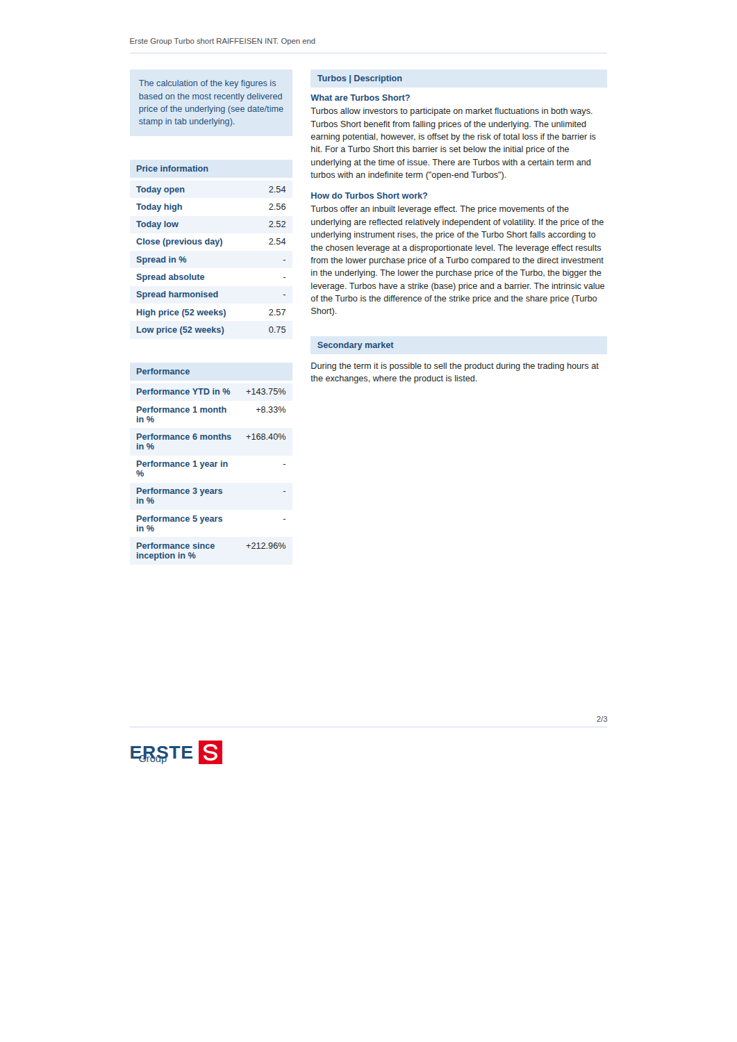Erste Group Turbo short RAIFFEISEN INT. Open end
The calculation of the key figures is based on the most recently delivered price of the underlying (see date/time stamp in tab underlying).
Price information
| Today open | 2.54 |
| Today high | 2.56 |
| Today low | 2.52 |
| Close (previous day) | 2.54 |
| Spread in % | - |
| Spread absolute | - |
| Spread harmonised | - |
| High price (52 weeks) | 2.57 |
| Low price (52 weeks) | 0.75 |
Performance
| Performance YTD in % | +143.75% |
| Performance 1 month in % | +8.33% |
| Performance 6 months in % | +168.40% |
| Performance 1 year in % | - |
| Performance 3 years in % | - |
| Performance 5 years in % | - |
| Performance since inception in % | +212.96% |
Turbos | Description
What are Turbos Short?
Turbos allow investors to participate on market fluctuations in both ways. Turbos Short benefit from falling prices of the underlying. The unlimited earning potential, however, is offset by the risk of total loss if the barrier is hit. For a Turbo Short this barrier is set below the initial price of the underlying at the time of issue. There are Turbos with a certain term and turbos with an indefinite term ("open-end Turbos").
How do Turbos Short work?
Turbos offer an inbuilt leverage effect. The price movements of the underlying are reflected relatively independent of volatility. If the price of the underlying instrument rises, the price of the Turbo Short falls according to the chosen leverage at a disproportionate level. The leverage effect results from the lower purchase price of a Turbo compared to the direct investment in the underlying. The lower the purchase price of the Turbo, the bigger the leverage. Turbos have a strike (base) price and a barrier. The intrinsic value of the Turbo is the difference of the strike price and the share price (Turbo Short).
Secondary market
During the term it is possible to sell the product during the trading hours at the exchanges, where the product is listed.
2/3
ERSTE
Group